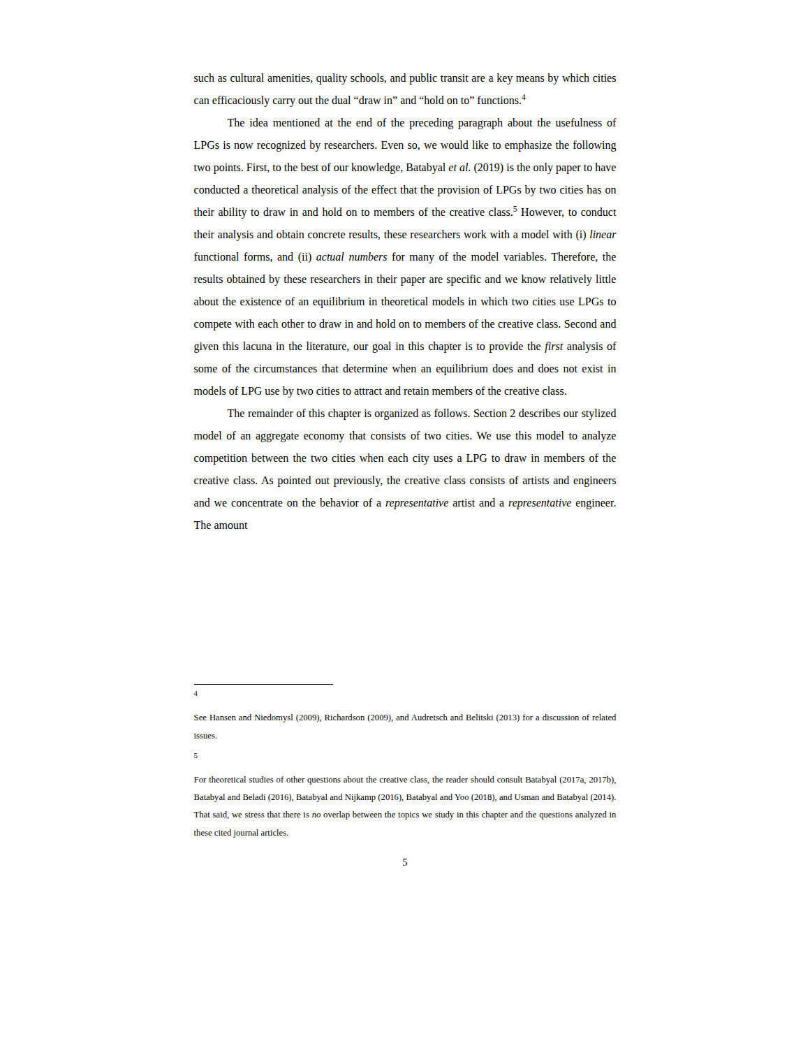such as cultural amenities, quality schools, and public transit are a key means by which cities can efficaciously carry out the dual “draw in” and “hold on to” functions.4
The idea mentioned at the end of the preceding paragraph about the usefulness of LPGs is now recognized by researchers. Even so, we would like to emphasize the following two points. First, to the best of our knowledge, Batabyal et al. (2019) is the only paper to have conducted a theoretical analysis of the effect that the provision of LPGs by two cities has on their ability to draw in and hold on to members of the creative class.5 However, to conduct their analysis and obtain concrete results, these researchers work with a model with (i) linear functional forms, and (ii) actual numbers for many of the model variables. Therefore, the results obtained by these researchers in their paper are specific and we know relatively little about the existence of an equilibrium in theoretical models in which two cities use LPGs to compete with each other to draw in and hold on to members of the creative class. Second and given this lacuna in the literature, our goal in this chapter is to provide the first analysis of some of the circumstances that determine when an equilibrium does and does not exist in models of LPG use by two cities to attract and retain members of the creative class.
The remainder of this chapter is organized as follows. Section 2 describes our stylized model of an aggregate economy that consists of two cities. We use this model to analyze competition between the two cities when each city uses a LPG to draw in members of the creative class. As pointed out previously, the creative class consists of artists and engineers and we concentrate on the behavior of a representative artist and a representative engineer. The amount
4
See Hansen and Niedomysl (2009), Richardson (2009), and Audretsch and Belitski (2013) for a discussion of related issues.
5
For theoretical studies of other questions about the creative class, the reader should consult Batabyal (2017a, 2017b), Batabyal and Beladi (2016), Batabyal and Nijkamp (2016), Batabyal and Yoo (2018), and Usman and Batabyal (2014). That said, we stress that there is no overlap between the topics we study in this chapter and the questions analyzed in these cited journal articles.
5